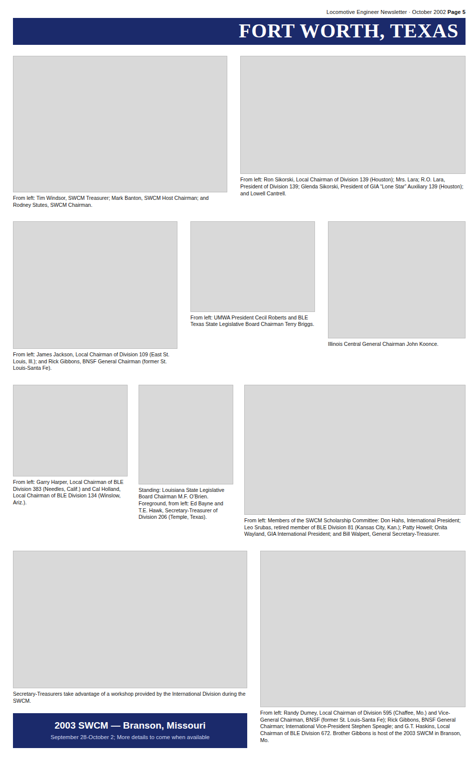Locomotive Engineer Newsletter · October 2002 Page 5
Fort Worth, Texas
From left: Tim Windsor, SWCM Treasurer; Mark Banton, SWCM Host Chairman; and Rodney Stutes, SWCM Chairman.
From left: Ron Sikorski, Local Chairman of Division 139 (Houston); Mrs. Lara; R.O. Lara, President of Division 139; Glenda Sikorski, President of GIA “Lone Star” Auxiliary 139 (Houston); and Lowell Cantrell.
From left: James Jackson, Local Chairman of Division 109 (East St. Louis, Ill.); and Rick Gibbons, BNSF General Chairman (former St. Louis-Santa Fe).
From left: UMWA President Cecil Roberts and BLE Texas State Legislative Board Chairman Terry Briggs.
Illinois Central General Chairman John Koonce.
From left: Garry Harper, Local Chairman of BLE Division 383 (Needles, Calif.) and Cal Holland, Local Chairman of BLE Division 134 (Winslow, Ariz.).
Standing: Louisiana State Legislative Board Chairman M.F. O’Brien. Foreground, from left: Ed Bayne and T.E. Hawk, Secretary-Treasurer of Division 206 (Temple, Texas).
From left: Members of the SWCM Scholarship Committee: Don Hahs, International President; Leo Srubas, retired member of BLE Division 81 (Kansas City, Kan.); Patty Howell; Onita Wayland, GIA International President; and Bill Walpert, General Secretary-Treasurer.
Secretary-Treasurers take advantage of a workshop provided by the International Division during the SWCM.
2003 SWCM — Branson, Missouri
September 28-October 2; More details to come when available
From left: Randy Dumey, Local Chairman of Division 595 (Chaffee, Mo.) and Vice-General Chairman, BNSF (former St. Louis-Santa Fe); Rick Gibbons, BNSF General Chairman; International Vice-President Stephen Speagle; and G.T. Haskins, Local Chairman of BLE Division 672. Brother Gibbons is host of the 2003 SWCM in Branson, Mo.